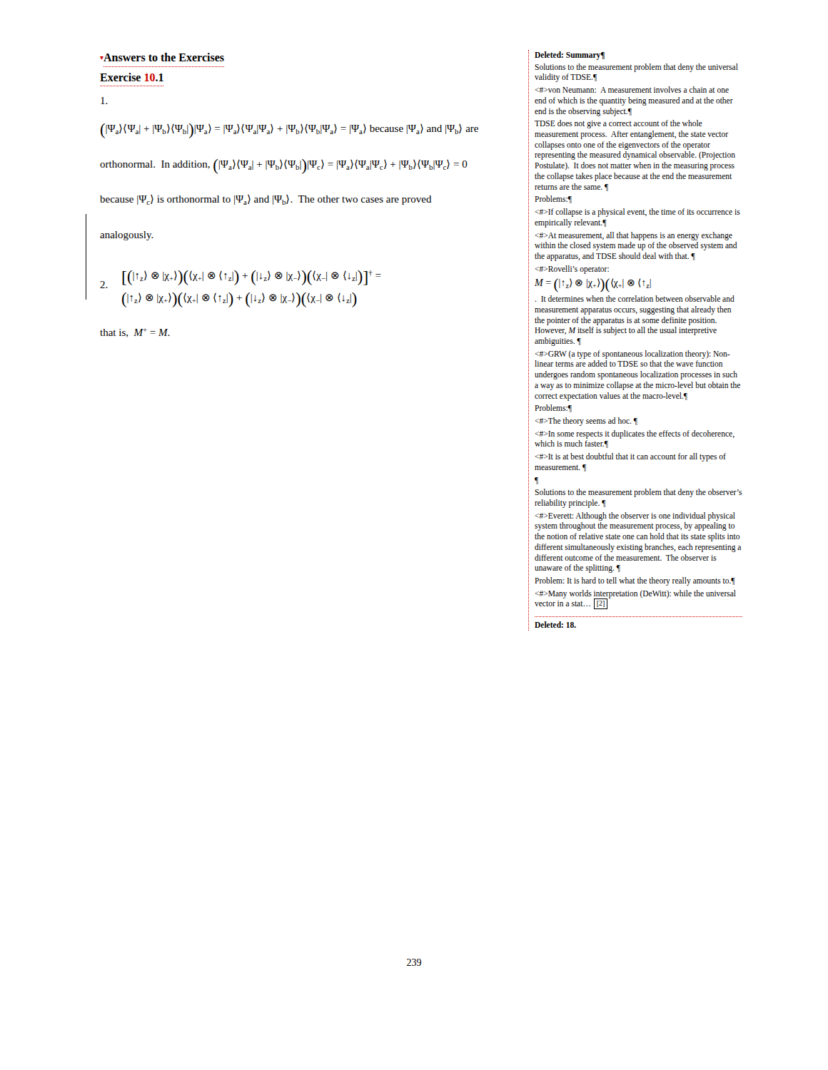▾
Answers to the Exercises
Exercise 10.1
1.
(|Ψa⟩⟨Ψa| + |Ψb⟩⟨Ψb|)|Ψa⟩ = |Ψa⟩⟨Ψa|Ψa⟩ + |Ψb⟩⟨Ψb|Ψa⟩ = |Ψa⟩ because |Ψa⟩ and |Ψb⟩ are
orthonormal. In addition, (|Ψa⟩⟨Ψa| + |Ψb⟩⟨Ψb|)|Ψc⟩ = |Ψa⟩⟨Ψa|Ψc⟩ + |Ψb⟩⟨Ψb|Ψc⟩ = 0
because |Ψc⟩ is orthonormal to |Ψa⟩ and |Ψb⟩. The other two cases are proved
analogously.
2.
[(|↑z⟩ ⊗ |χ+⟩)(⟨χ+| ⊗ ⟨↑z|) + (|↓z⟩ ⊗ |χ−⟩)(⟨χ−| ⊗ ⟨↓z|)]† =
(|↑z⟩ ⊗ |χ+⟩)(⟨χ+| ⊗ ⟨↑z|) + (|↓z⟩ ⊗ |χ−⟩)(⟨χ−| ⊗ ⟨↓z|)
that is, M+ = M.
Deleted: Summary¶
Solutions to the measurement problem that deny the universal validity of TDSE.¶
<#>von Neumann: A measurement involves a chain at one end of which is the quantity being measured and at the other end is the observing subject.¶
TDSE does not give a correct account of the whole measurement process. After entanglement, the state vector collapses onto one of the eigenvectors of the operator representing the measured dynamical observable. (Projection Postulate). It does not matter when in the measuring process the collapse takes place because at the end the measurement returns are the same. ¶
Problems:¶
<#>If collapse is a physical event, the time of its occurrence is empirically relevant.¶
<#>At measurement, all that happens is an energy exchange within the closed system made up of the observed system and the apparatus, and TDSE should deal with that. ¶
<#>Rovelli’s operator:
M = (|↑z⟩ ⊗ |χ+⟩)(⟨χ+| ⊗ ⟨↑z|
. It determines when the correlation between observable and measurement apparatus occurs, suggesting that already then the pointer of the apparatus is at some definite position. However, M itself is subject to all the usual interpretive ambiguities. ¶
<#>GRW (a type of spontaneous localization theory): Non-linear terms are added to TDSE so that the wave function undergoes random spontaneous localization processes in such a way as to minimize collapse at the micro-level but obtain the correct expectation values at the macro-level.¶
Problems:¶
<#>The theory seems ad hoc. ¶
<#>In some respects it duplicates the effects of decoherence, which is much faster.¶
<#>It is at best doubtful that it can account for all types of measurement. ¶
¶
Solutions to the measurement problem that deny the observer’s reliability principle. ¶
<#>Everett: Although the observer is one individual physical system throughout the measurement process, by appealing to the notion of relative state one can hold that its state splits into different simultaneously existing branches, each representing a different outcome of the measurement. The observer is unaware of the splitting. ¶
Problem: It is hard to tell what the theory really amounts to.¶
<#>Many worlds interpretation (DeWitt): while the universal vector in a stat… [2]
Deleted: 18.
239